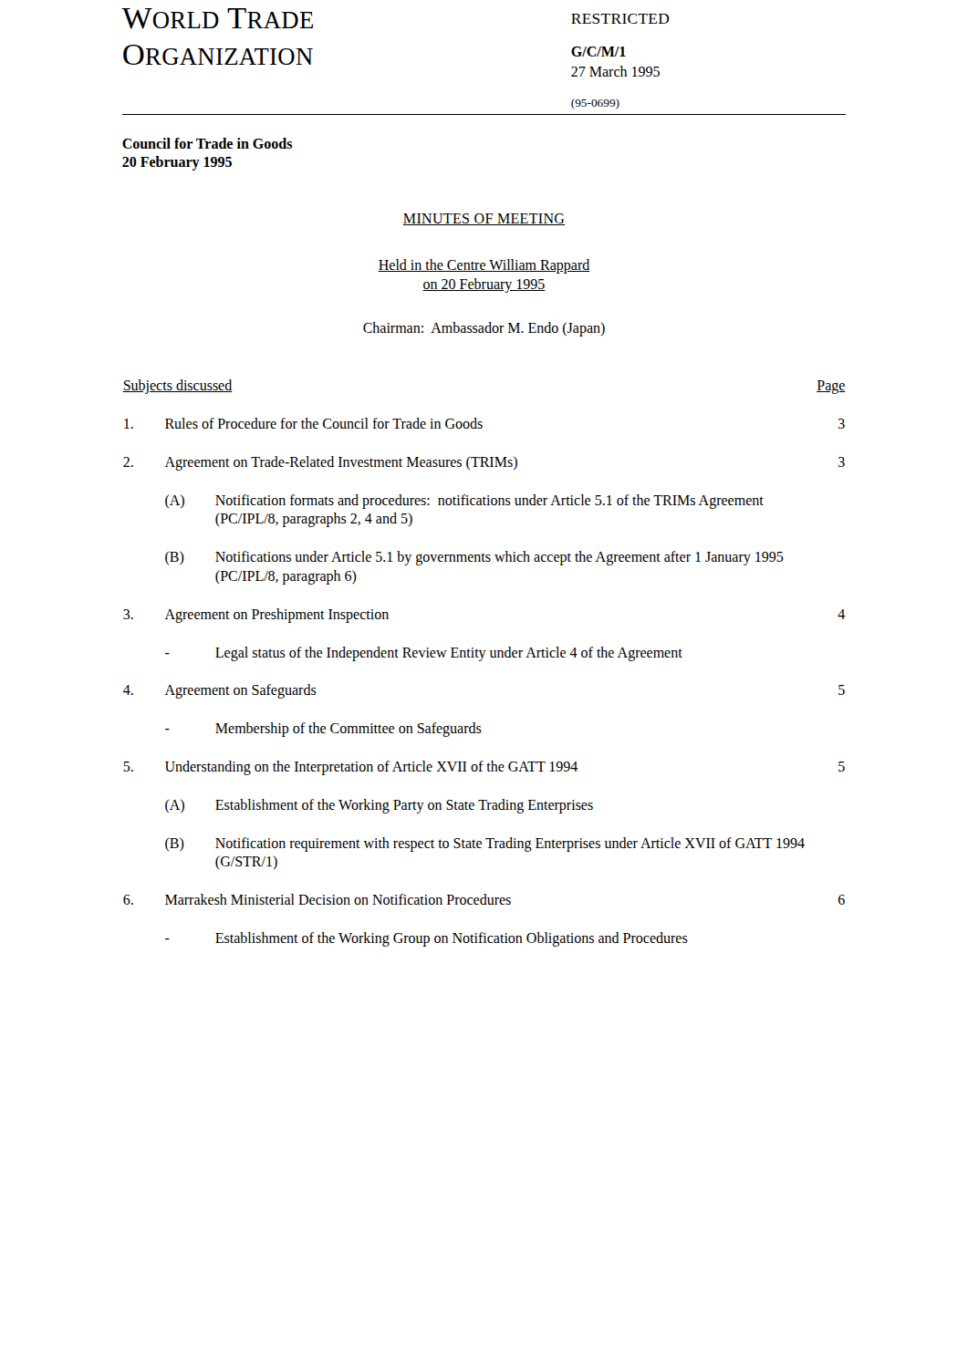WORLD TRADE ORGANIZATION
RESTRICTED
G/C/M/1
27 March 1995
(95-0699)
Council for Trade in Goods
20 February 1995
MINUTES OF MEETING
Held in the Centre William Rappard on 20 February 1995
Chairman: Ambassador M. Endo (Japan)
| Subjects discussed | Page |
| 1. | Rules of Procedure for the Council for Trade in Goods | 3 |
| 2. | Agreement on Trade-Related Investment Measures (TRIMs) | 3 |
| | (A) | Notification formats and procedures: notifications under Article 5.1 of the TRIMs Agreement (PC/IPL/8, paragraphs 2, 4 and 5) | |
| | (B) | Notifications under Article 5.1 by governments which accept the Agreement after 1 January 1995 (PC/IPL/8, paragraph 6) | |
| 3. | Agreement on Preshipment Inspection | 4 |
| | - | Legal status of the Independent Review Entity under Article 4 of the Agreement | |
| 4. | Agreement on Safeguards | 5 |
| | - | Membership of the Committee on Safeguards | |
| 5. | Understanding on the Interpretation of Article XVII of the GATT 1994 | 5 |
| | (A) | Establishment of the Working Party on State Trading Enterprises | |
| | (B) | Notification requirement with respect to State Trading Enterprises under Article XVII of GATT 1994 (G/STR/1) | |
| 6. | Marrakesh Ministerial Decision on Notification Procedures | 6 |
| | - | Establishment of the Working Group on Notification Obligations and Procedures | |